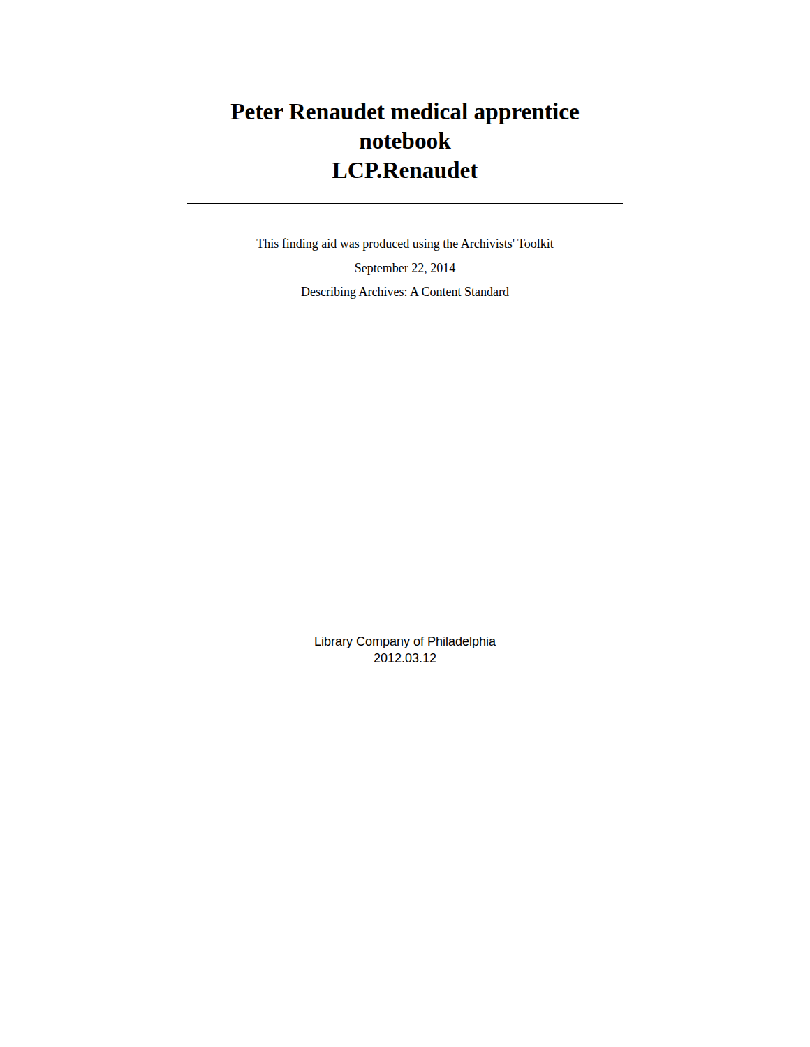Peter Renaudet medical apprentice notebook
LCP.Renaudet
This finding aid was produced using the Archivists' Toolkit
September 22, 2014
Describing Archives: A Content Standard
Library Company of Philadelphia
2012.03.12